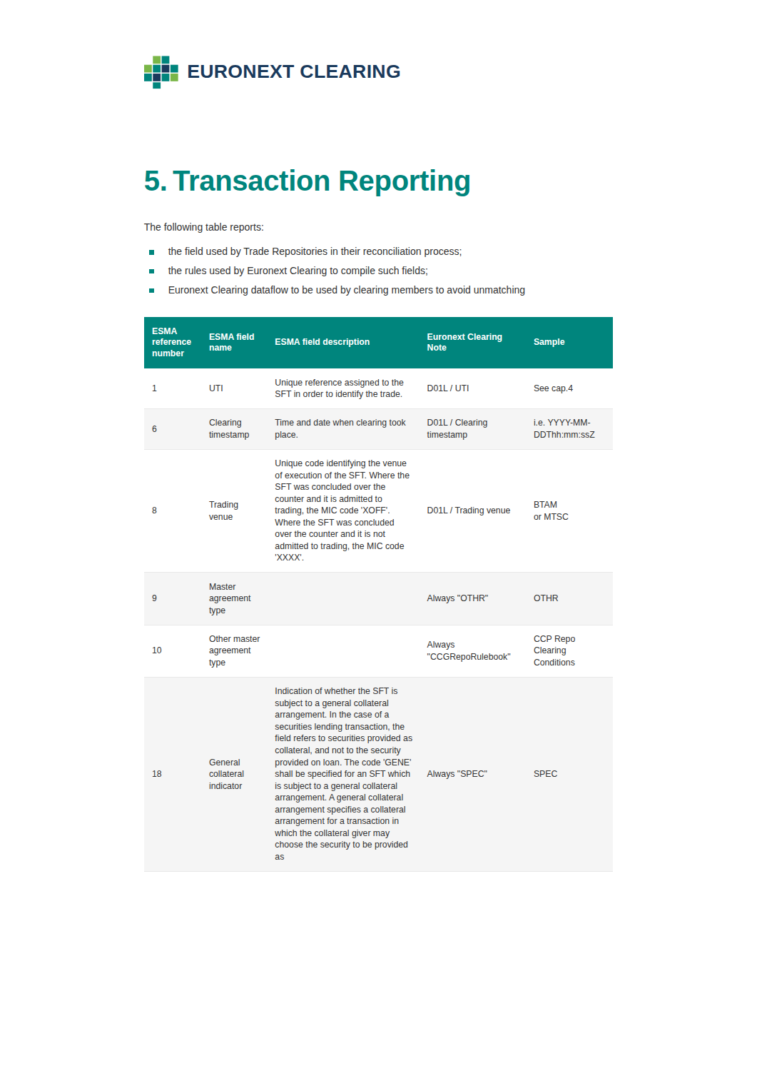EURONEXT CLEARING
5. Transaction Reporting
The following table reports:
the field used by Trade Repositories in their reconciliation process;
the rules used by Euronext Clearing to compile such fields;
Euronext Clearing dataflow to be used by clearing members to avoid unmatching
| ESMA reference number | ESMA field name | ESMA field description | Euronext Clearing Note | Sample |
| --- | --- | --- | --- | --- |
| 1 | UTI | Unique reference assigned to the SFT in order to identify the trade. | D01L / UTI | See cap.4 |
| 6 | Clearing timestamp | Time and date when clearing took place. | D01L / Clearing timestamp | i.e. YYYY-MM-DDThh:mm:ssZ |
| 8 | Trading venue | Unique code identifying the venue of execution of the SFT. Where the SFT was concluded over the counter and it is admitted to trading, the MIC code 'XOFF'. Where the SFT was concluded over the counter and it is not admitted to trading, the MIC code 'XXXX'. | D01L / Trading venue | BTAM or MTSC |
| 9 | Master agreement type | | Always "OTHR" | OTHR |
| 10 | Other master agreement type | | Always "CCGRepoRulebook" | CCP Repo Clearing Conditions |
| 18 | General collateral indicator | Indication of whether the SFT is subject to a general collateral arrangement. In the case of a securities lending transaction, the field refers to securities provided as collateral, and not to the security provided on loan. The code 'GENE' shall be specified for an SFT which is subject to a general collateral arrangement. A general collateral arrangement specifies a collateral arrangement for a transaction in which the collateral giver may choose the security to be provided as | Always "SPEC" | SPEC |